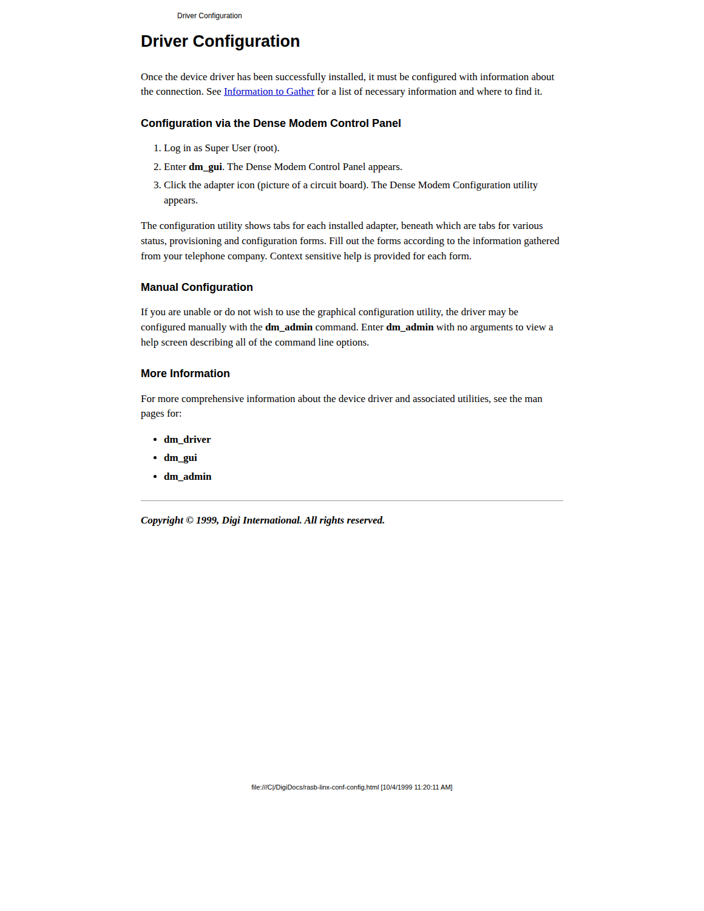Driver Configuration
Driver Configuration
Once the device driver has been successfully installed, it must be configured with information about the connection. See Information to Gather for a list of necessary information and where to find it.
Configuration via the Dense Modem Control Panel
Log in as Super User (root).
Enter dm_gui. The Dense Modem Control Panel appears.
Click the adapter icon (picture of a circuit board). The Dense Modem Configuration utility appears.
The configuration utility shows tabs for each installed adapter, beneath which are tabs for various status, provisioning and configuration forms. Fill out the forms according to the information gathered from your telephone company. Context sensitive help is provided for each form.
Manual Configuration
If you are unable or do not wish to use the graphical configuration utility, the driver may be configured manually with the dm_admin command. Enter dm_admin with no arguments to view a help screen describing all of the command line options.
More Information
For more comprehensive information about the device driver and associated utilities, see the man pages for:
dm_driver
dm_gui
dm_admin
Copyright © 1999, Digi International. All rights reserved.
file:///C|/DigiDocs/rasb-linx-conf-config.html [10/4/1999 11:20:11 AM]